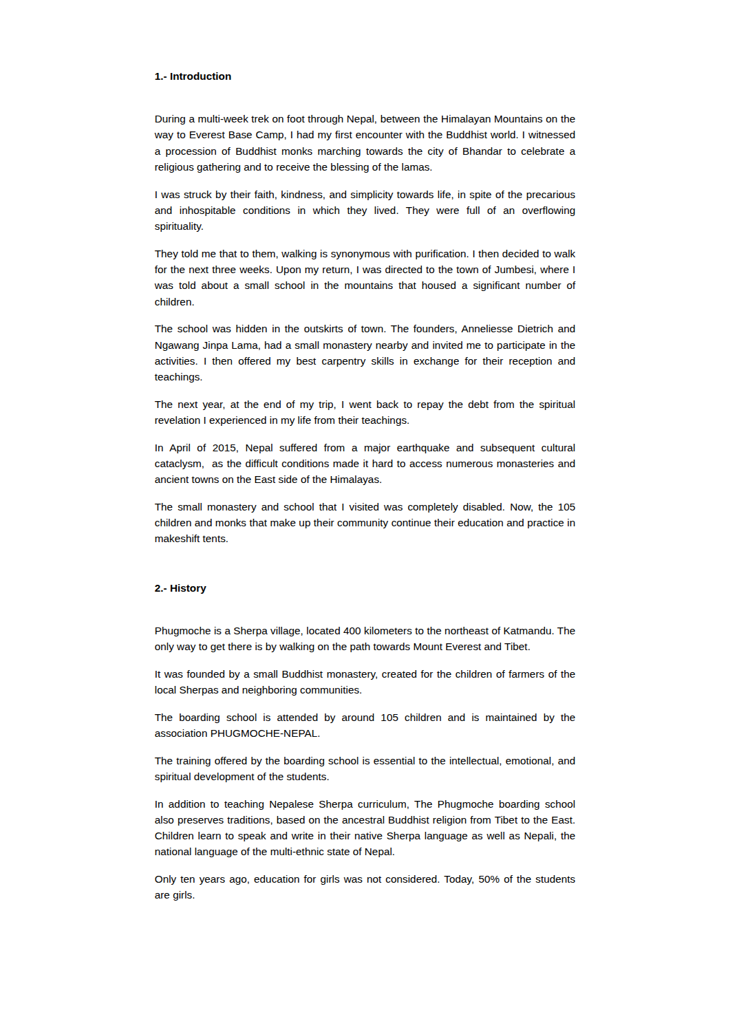1.- Introduction
During a multi-week trek on foot through Nepal, between the Himalayan Mountains on the way to Everest Base Camp, I had my first encounter with the Buddhist world. I witnessed a procession of Buddhist monks marching towards the city of Bhandar to celebrate a religious gathering and to receive the blessing of the lamas.
I was struck by their faith, kindness, and simplicity towards life, in spite of the precarious and inhospitable conditions in which they lived. They were full of an overflowing spirituality.
They told me that to them, walking is synonymous with purification. I then decided to walk for the next three weeks. Upon my return, I was directed to the town of Jumbesi, where I was told about a small school in the mountains that housed a significant number of children.
The school was hidden in the outskirts of town. The founders, Anneliesse Dietrich and Ngawang Jinpa Lama, had a small monastery nearby and invited me to participate in the activities. I then offered my best carpentry skills in exchange for their reception and teachings.
The next year, at the end of my trip, I went back to repay the debt from the spiritual revelation I experienced in my life from their teachings.
In April of 2015, Nepal suffered from a major earthquake and subsequent cultural cataclysm, as the difficult conditions made it hard to access numerous monasteries and ancient towns on the East side of the Himalayas.
The small monastery and school that I visited was completely disabled. Now, the 105 children and monks that make up their community continue their education and practice in makeshift tents.
2.- History
Phugmoche is a Sherpa village, located 400 kilometers to the northeast of Katmandu. The only way to get there is by walking on the path towards Mount Everest and Tibet.
It was founded by a small Buddhist monastery, created for the children of farmers of the local Sherpas and neighboring communities.
The boarding school is attended by around 105 children and is maintained by the association PHUGMOCHE-NEPAL.
The training offered by the boarding school is essential to the intellectual, emotional, and spiritual development of the students.
In addition to teaching Nepalese Sherpa curriculum, The Phugmoche boarding school also preserves traditions, based on the ancestral Buddhist religion from Tibet to the East. Children learn to speak and write in their native Sherpa language as well as Nepali, the national language of the multi-ethnic state of Nepal.
Only ten years ago, education for girls was not considered. Today, 50% of the students are girls.